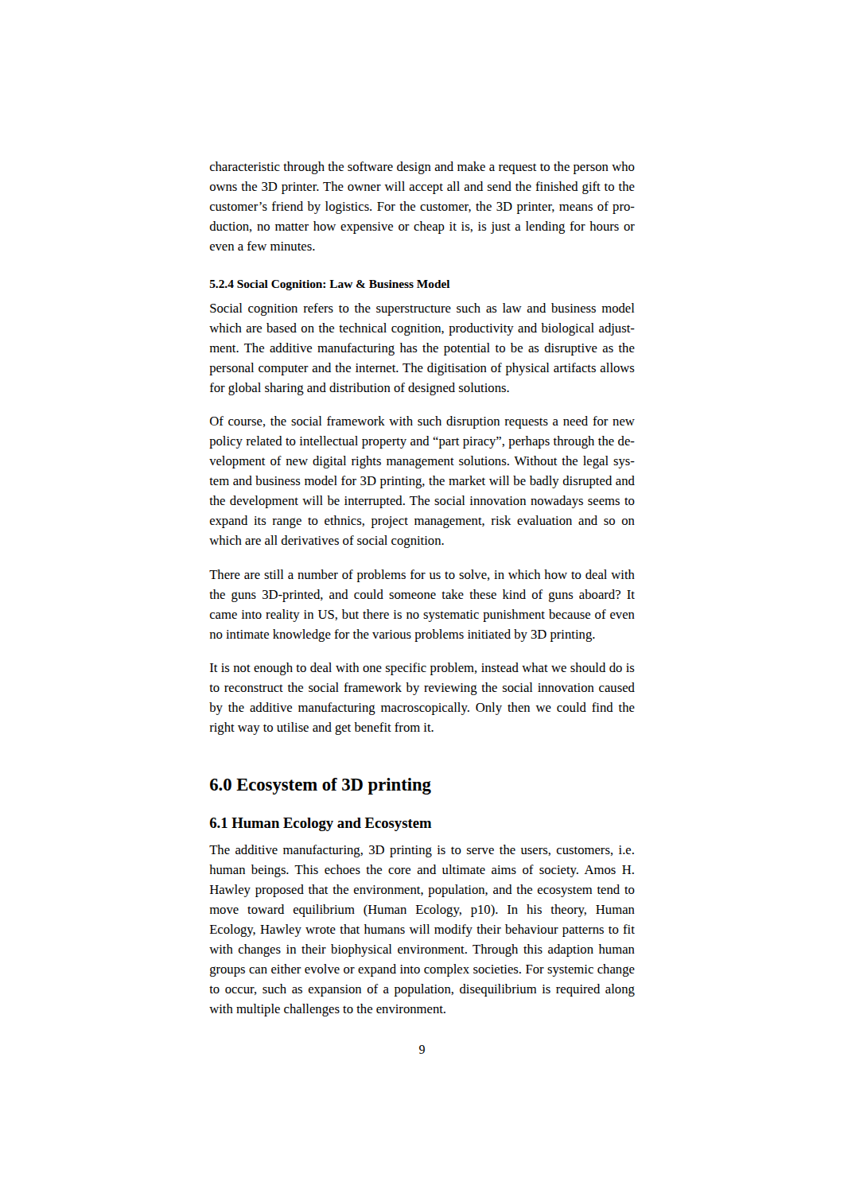characteristic through the software design and make a request to the person who owns the 3D printer. The owner will accept all and send the finished gift to the customer’s friend by logistics. For the customer, the 3D printer, means of production, no matter how expensive or cheap it is, is just a lending for hours or even a few minutes.
5.2.4 Social Cognition: Law & Business Model
Social cognition refers to the superstructure such as law and business model which are based on the technical cognition, productivity and biological adjustment. The additive manufacturing has the potential to be as disruptive as the personal computer and the internet. The digitisation of physical artifacts allows for global sharing and distribution of designed solutions.
Of course, the social framework with such disruption requests a need for new policy related to intellectual property and “part piracy”, perhaps through the development of new digital rights management solutions. Without the legal system and business model for 3D printing, the market will be badly disrupted and the development will be interrupted. The social innovation nowadays seems to expand its range to ethnics, project management, risk evaluation and so on which are all derivatives of social cognition.
There are still a number of problems for us to solve, in which how to deal with the guns 3D-printed, and could someone take these kind of guns aboard? It came into reality in US, but there is no systematic punishment because of even no intimate knowledge for the various problems initiated by 3D printing.
It is not enough to deal with one specific problem, instead what we should do is to reconstruct the social framework by reviewing the social innovation caused by the additive manufacturing macroscopically. Only then we could find the right way to utilise and get benefit from it.
6.0 Ecosystem of 3D printing
6.1 Human Ecology and Ecosystem
The additive manufacturing, 3D printing is to serve the users, customers, i.e. human beings. This echoes the core and ultimate aims of society. Amos H. Hawley proposed that the environment, population, and the ecosystem tend to move toward equilibrium (Human Ecology, p10). In his theory, Human Ecology, Hawley wrote that humans will modify their behaviour patterns to fit with changes in their biophysical environment. Through this adaption human groups can either evolve or expand into complex societies. For systemic change to occur, such as expansion of a population, disequilibrium is required along with multiple challenges to the environment.
9